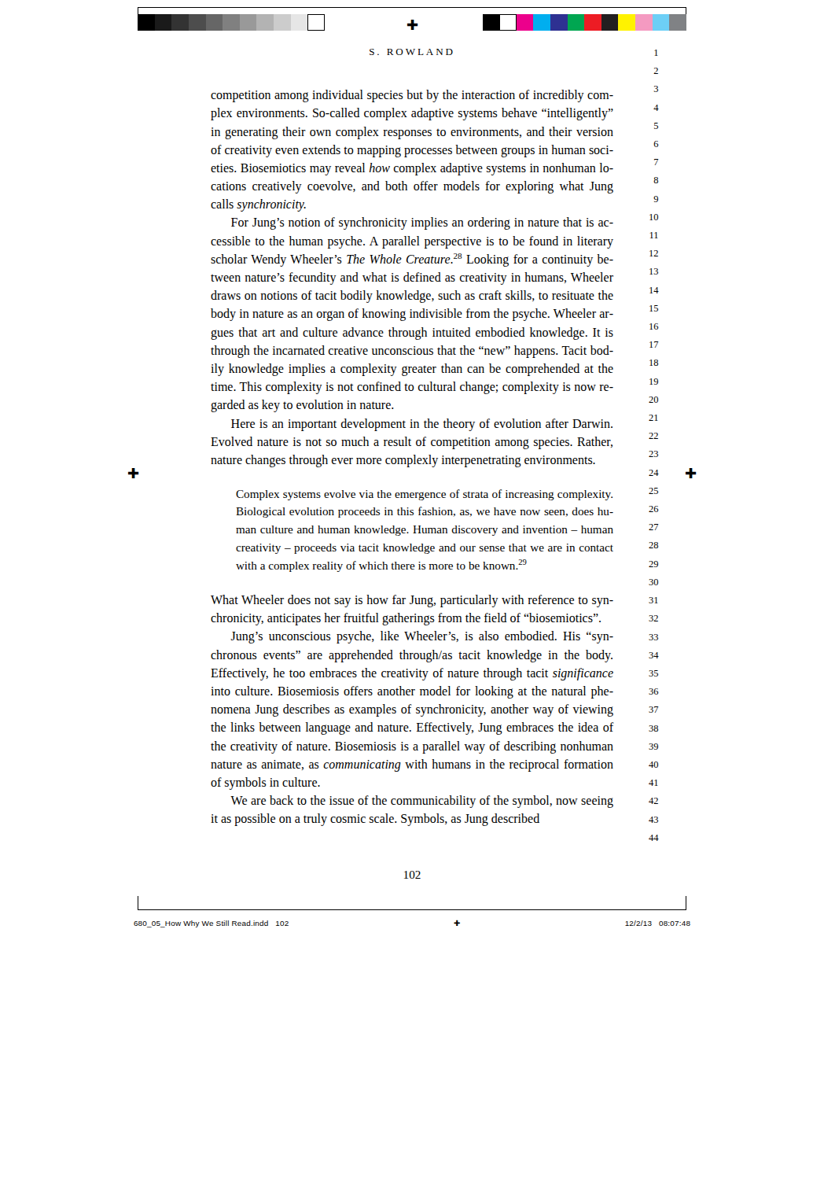✚
✚
✚
S. Rowland
1
2
3
4
5
6
7
8
9
10
11
12
13
14
15
16
17
18
19
20
21
22
23
24
25
26
27
28
29
30
31
32
33
34
35
36
37
38
39
40
41
42
43
44
competition among individual species but by the interaction of incredibly complex environments. So-called complex adaptive systems behave “intelligently” in generating their own complex responses to environments, and their version of creativity even extends to mapping processes between groups in human societies. Biosemiotics may reveal how complex adaptive systems in nonhuman locations creatively coevolve, and both offer models for exploring what Jung calls synchronicity.
For Jung’s notion of synchronicity implies an ordering in nature that is accessible to the human psyche. A parallel perspective is to be found in literary scholar Wendy Wheeler’s The Whole Creature.28 Looking for a continuity between nature’s fecundity and what is defined as creativity in humans, Wheeler draws on notions of tacit bodily knowledge, such as craft skills, to resituate the body in nature as an organ of knowing indivisible from the psyche. Wheeler argues that art and culture advance through intuited embodied knowledge. It is through the incarnated creative unconscious that the “new” happens. Tacit bodily knowledge implies a complexity greater than can be comprehended at the time. This complexity is not confined to cultural change; complexity is now regarded as key to evolution in nature.
Here is an important development in the theory of evolution after Darwin. Evolved nature is not so much a result of competition among species. Rather, nature changes through ever more complexly interpenetrating environments.
Complex systems evolve via the emergence of strata of increasing complexity. Biological evolution proceeds in this fashion, as, we have now seen, does human culture and human knowledge. Human discovery and invention – human creativity – proceeds via tacit knowledge and our sense that we are in contact with a complex reality of which there is more to be known.29
What Wheeler does not say is how far Jung, particularly with reference to synchronicity, anticipates her fruitful gatherings from the field of “biosemiotics”.
Jung’s unconscious psyche, like Wheeler’s, is also embodied. His “synchronous events” are apprehended through/as tacit knowledge in the body. Effectively, he too embraces the creativity of nature through tacit significance into culture. Biosemiosis offers another model for looking at the natural phenomena Jung describes as examples of synchronicity, another way of viewing the links between language and nature. Effectively, Jung embraces the idea of the creativity of nature. Biosemiosis is a parallel way of describing nonhuman nature as animate, as communicating with humans in the reciprocal formation of symbols in culture.
We are back to the issue of the communicability of the symbol, now seeing it as possible on a truly cosmic scale. Symbols, as Jung described
102
680_05_How Why We Still Read.indd 102
✚
12/2/13 08:07:48